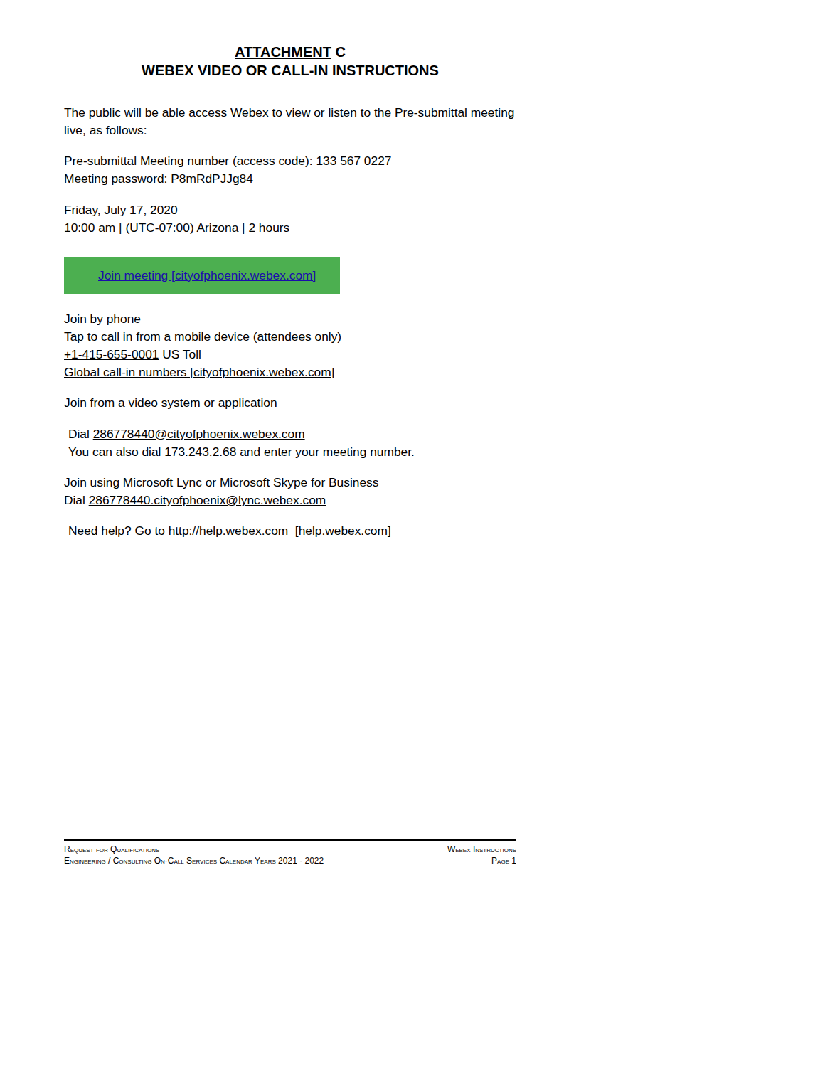ATTACHMENT C
WEBEX VIDEO OR CALL-IN INSTRUCTIONS
The public will be able access Webex to view or listen to the Pre-submittal meeting live, as follows:
Pre-submittal Meeting number (access code): 133 567 0227
Meeting password: P8mRdPJJg84
Friday, July 17, 2020
10:00 am | (UTC-07:00) Arizona | 2 hours
Join meeting [cityofphoenix.webex.com]
Join by phone
Tap to call in from a mobile device (attendees only)
+1-415-655-0001 US Toll
Global call-in numbers [cityofphoenix.webex.com]
Join from a video system or application
Dial 286778440@cityofphoenix.webex.com
You can also dial 173.243.2.68 and enter your meeting number.
Join using Microsoft Lync or Microsoft Skype for Business
Dial 286778440.cityofphoenix@lync.webex.com
Need help? Go to http://help.webex.com [help.webex.com]
Request for Qualifications
Engineering / Consulting On-Call Services Calendar Years 2021 - 2022
Webex Instructions
Page 1